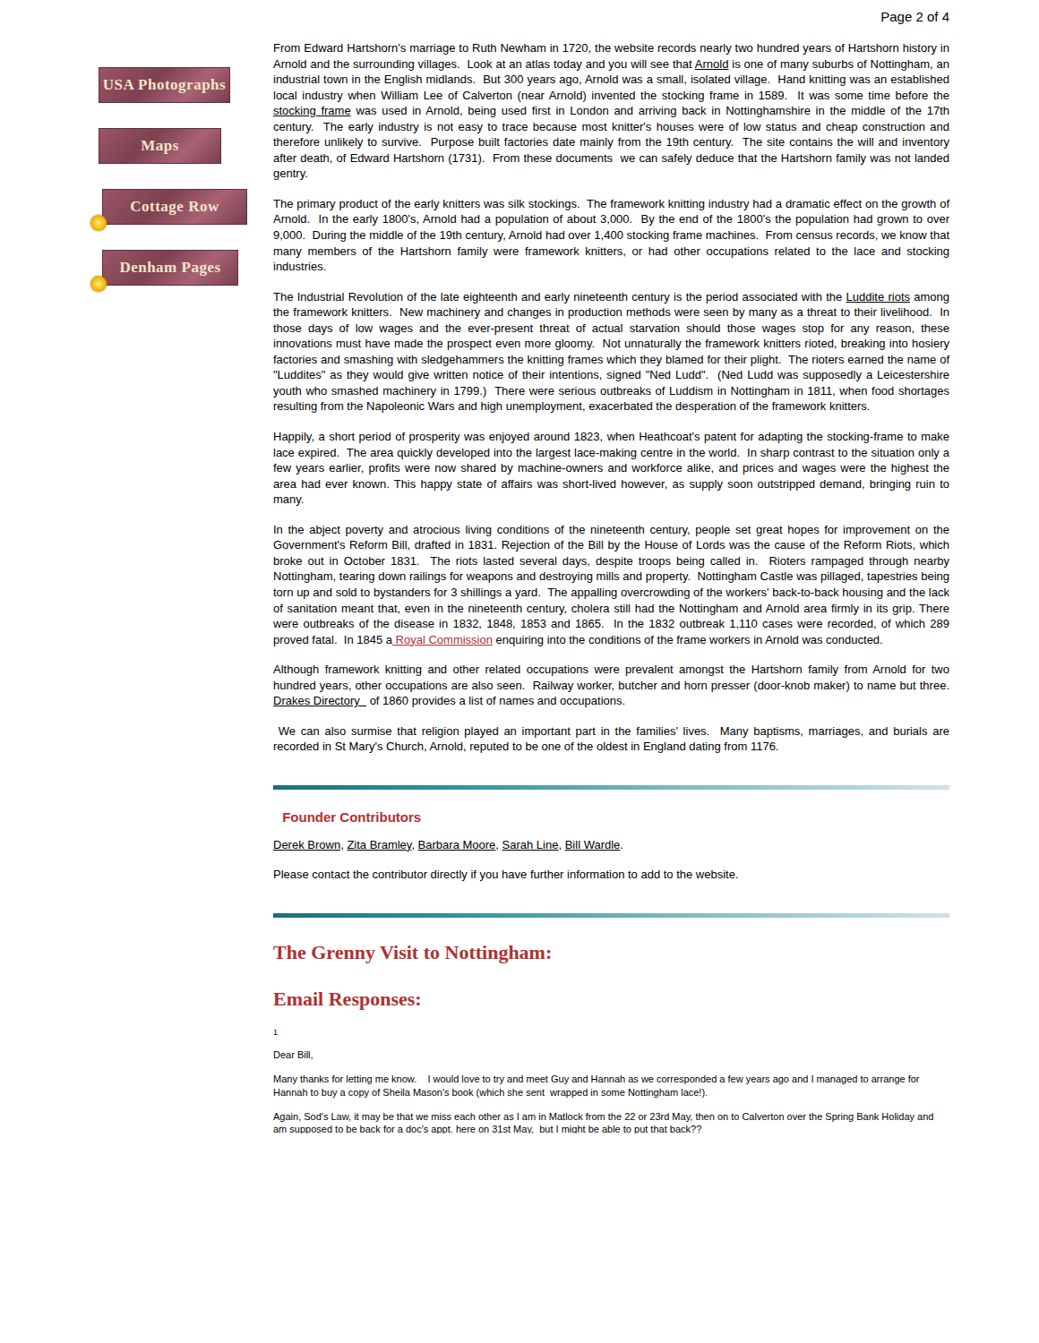Page 2 of 4
USA Photographs Maps Cottage Row Denham Pages
From Edward Hartshorn's marriage to Ruth Newham in 1720, the website records nearly two hundred years of Hartshorn history in Arnold and the surrounding villages. Look at an atlas today and you will see that Arnold is one of many suburbs of Nottingham, an industrial town in the English midlands. But 300 years ago, Arnold was a small, isolated village. Hand knitting was an established local industry when William Lee of Calverton (near Arnold) invented the stocking frame in 1589. It was some time before the stocking frame was used in Arnold, being used first in London and arriving back in Nottinghamshire in the middle of the 17th century. The early industry is not easy to trace because most knitter's houses were of low status and cheap construction and therefore unlikely to survive. Purpose built factories date mainly from the 19th century. The site contains the will and inventory after death, of Edward Hartshorn (1731). From these documents we can safely deduce that the Hartshorn family was not landed gentry.
The primary product of the early knitters was silk stockings. The framework knitting industry had a dramatic effect on the growth of Arnold. In the early 1800's, Arnold had a population of about 3,000. By the end of the 1800's the population had grown to over 9,000. During the middle of the 19th century, Arnold had over 1,400 stocking frame machines. From census records, we know that many members of the Hartshorn family were framework knitters, or had other occupations related to the lace and stocking industries.
The Industrial Revolution of the late eighteenth and early nineteenth century is the period associated with the Luddite riots among the framework knitters. New machinery and changes in production methods were seen by many as a threat to their livelihood. In those days of low wages and the ever-present threat of actual starvation should those wages stop for any reason, these innovations must have made the prospect even more gloomy. Not unnaturally the framework knitters rioted, breaking into hosiery factories and smashing with sledgehammers the knitting frames which they blamed for their plight. The rioters earned the name of "Luddites" as they would give written notice of their intentions, signed "Ned Ludd". (Ned Ludd was supposedly a Leicestershire youth who smashed machinery in 1799.) There were serious outbreaks of Luddism in Nottingham in 1811, when food shortages resulting from the Napoleonic Wars and high unemployment, exacerbated the desperation of the framework knitters.
Happily, a short period of prosperity was enjoyed around 1823, when Heathcoat's patent for adapting the stocking-frame to make lace expired. The area quickly developed into the largest lace-making centre in the world. In sharp contrast to the situation only a few years earlier, profits were now shared by machine-owners and workforce alike, and prices and wages were the highest the area had ever known. This happy state of affairs was short-lived however, as supply soon outstripped demand, bringing ruin to many.
In the abject poverty and atrocious living conditions of the nineteenth century, people set great hopes for improvement on the Government's Reform Bill, drafted in 1831. Rejection of the Bill by the House of Lords was the cause of the Reform Riots, which broke out in October 1831. The riots lasted several days, despite troops being called in. Rioters rampaged through nearby Nottingham, tearing down railings for weapons and destroying mills and property. Nottingham Castle was pillaged, tapestries being torn up and sold to bystanders for 3 shillings a yard. The appalling overcrowding of the workers' back-to-back housing and the lack of sanitation meant that, even in the nineteenth century, cholera still had the Nottingham and Arnold area firmly in its grip. There were outbreaks of the disease in 1832, 1848, 1853 and 1865. In the 1832 outbreak 1,110 cases were recorded, of which 289 proved fatal. In 1845 a Royal Commission enquiring into the conditions of the frame workers in Arnold was conducted.
Although framework knitting and other related occupations were prevalent amongst the Hartshorn family from Arnold for two hundred years, other occupations are also seen. Railway worker, butcher and horn presser (door-knob maker) to name but three. Drakes Directory of 1860 provides a list of names and occupations.
We can also surmise that religion played an important part in the families' lives. Many baptisms, marriages, and burials are recorded in St Mary's Church, Arnold, reputed to be one of the oldest in England dating from 1176.
Founder Contributors
Derek Brown, Zita Bramley, Barbara Moore, Sarah Line, Bill Wardle.
Please contact the contributor directly if you have further information to add to the website.
The Grenny Visit to Nottingham:
Email Responses:
1
Dear Bill,
Many thanks for letting me know. I would love to try and meet Guy and Hannah as we corresponded a few years ago and I managed to arrange for Hannah to buy a copy of Sheila Mason's book (which she sent wrapped in some Nottingham lace!).
Again, Sod's Law, it may be that we miss each other as I am in Matlock from the 22 or 23rd May, then on to Calverton over the Spring Bank Holiday and am supposed to be back for a doc's appt. here on 31st May, but I might be able to put that back??